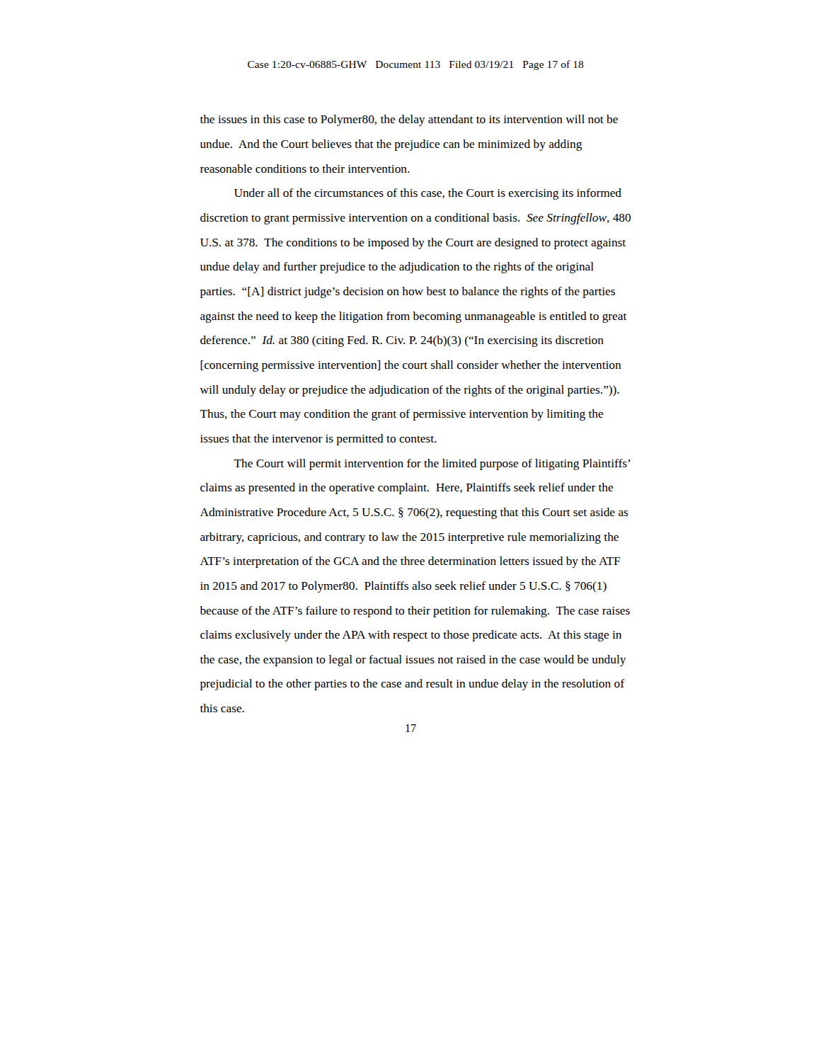Case 1:20-cv-06885-GHW Document 113 Filed 03/19/21 Page 17 of 18
the issues in this case to Polymer80, the delay attendant to its intervention will not be undue. And the Court believes that the prejudice can be minimized by adding reasonable conditions to their intervention.
Under all of the circumstances of this case, the Court is exercising its informed discretion to grant permissive intervention on a conditional basis. See Stringfellow, 480 U.S. at 378. The conditions to be imposed by the Court are designed to protect against undue delay and further prejudice to the adjudication to the rights of the original parties. “[A] district judge’s decision on how best to balance the rights of the parties against the need to keep the litigation from becoming unmanageable is entitled to great deference.” Id. at 380 (citing Fed. R. Civ. P. 24(b)(3) (“In exercising its discretion [concerning permissive intervention] the court shall consider whether the intervention will unduly delay or prejudice the adjudication of the rights of the original parties.”)). Thus, the Court may condition the grant of permissive intervention by limiting the issues that the intervenor is permitted to contest.
The Court will permit intervention for the limited purpose of litigating Plaintiffs’ claims as presented in the operative complaint. Here, Plaintiffs seek relief under the Administrative Procedure Act, 5 U.S.C. § 706(2), requesting that this Court set aside as arbitrary, capricious, and contrary to law the 2015 interpretive rule memorializing the ATF’s interpretation of the GCA and the three determination letters issued by the ATF in 2015 and 2017 to Polymer80. Plaintiffs also seek relief under 5 U.S.C. § 706(1) because of the ATF’s failure to respond to their petition for rulemaking. The case raises claims exclusively under the APA with respect to those predicate acts. At this stage in the case, the expansion to legal or factual issues not raised in the case would be unduly prejudicial to the other parties to the case and result in undue delay in the resolution of this case.
17